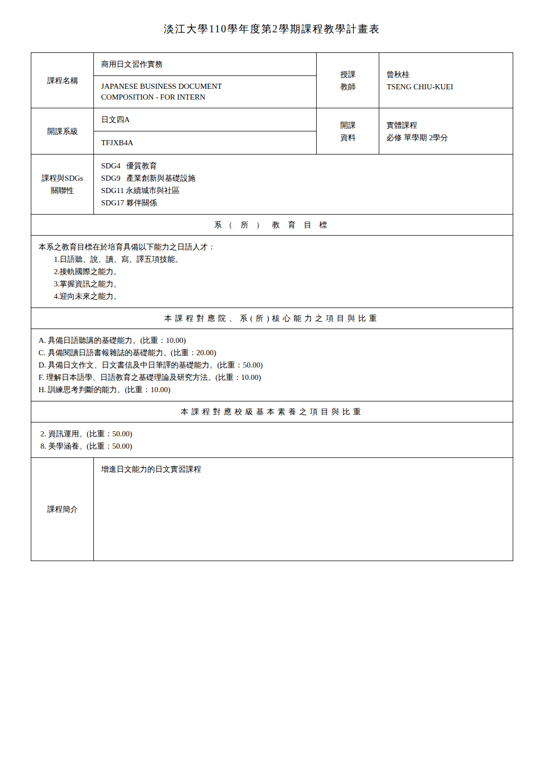淡江大學110學年度第2學期課程教學計畫表
| 課程名稱 | 商用日文習作實務 | 授課 教師 | 曾秋桂 TSENG CHIU-KUEI |
| JAPANESE BUSINESS DOCUMENT COMPOSITION - FOR INTERN |
| 開課系級 | 日文四A | 開課 資料 | 實體課程 必修 單學期 2學分 |
| TFJXB4A |
| 課程與SDGs 關聯性 | SDG4 優質教育 SDG9 產業創新與基礎設施 SDG11 永續城市與社區 SDG17 夥伴關係 |
| 系（ 所 ） 教 育 目 標 |
| 本系之教育目標在於培育具備以下能力之日語人才： 1.日語聽、說、讀、寫、譯五項技能。 2.接軌國際之能力。 3.掌握資訊之能力。 4.迎向未來之能力。 |
| 本課程對應院、系(所)核心能力之項目與比重 |
| A. 具備日語聽講的基礎能力。(比重：10.00) C. 具備閱讀日語書報雜誌的基礎能力。(比重：20.00) D. 具備日文作文、日文書信及中日筆譯的基礎能力。(比重：50.00) F. 理解日本語學、日語教育之基礎理論及研究方法。(比重：10.00) H. 訓練思考判斷的能力。(比重：10.00) |
| 本課程對應校級基本素養之項目與比重 |
| 2. 資訊運用。(比重：50.00) 8. 美學涵養。(比重：50.00) |
| 課程簡介 | 增進日文能力的日文實習課程 |